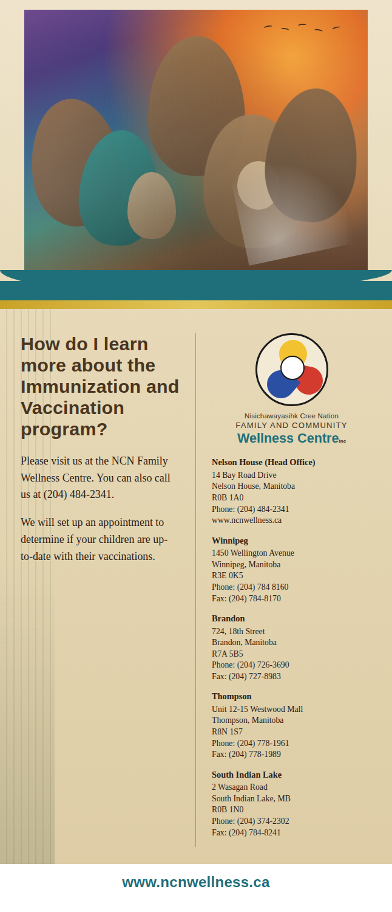How do I learn more about the Immunization and Vaccination program?
Please visit us at the NCN Family Wellness Centre. You can also call us at (204) 484-2341.
We will set up an appointment to determine if your children are up-to-date with their vaccinations.
Nisichawayasihk Cree Nation
Family and Community
Wellness CentreInc
Nelson House (Head Office)
14 Bay Road Drive
Nelson House, Manitoba
R0B 1A0
Phone: (204) 484-2341
www.ncnwellness.ca
Winnipeg
1450 Wellington Avenue
Winnipeg, Manitoba
R3E 0K5
Phone: (204) 784 8160
Fax: (204) 784-8170
Brandon
724, 18th Street
Brandon, Manitoba
R7A 5B5
Phone: (204) 726-3690
Fax: (204) 727-8983
Thompson
Unit 12-15 Westwood Mall
Thompson, Manitoba
R8N 1S7
Phone: (204) 778-1961
Fax: (204) 778-1989
South Indian Lake
2 Wasagan Road
South Indian Lake, MB
R0B 1N0
Phone: (204) 374-2302
Fax: (204) 784-8241
www.ncnwellness.ca